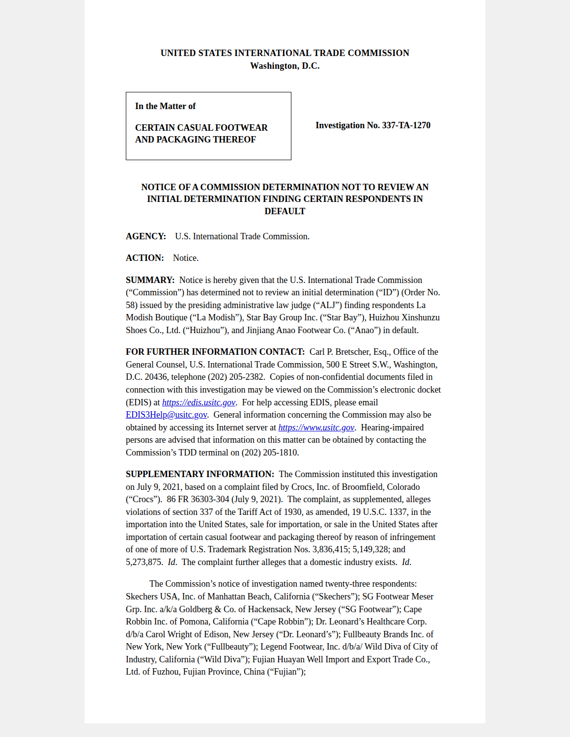UNITED STATES INTERNATIONAL TRADE COMMISSION Washington, D.C.
In the Matter of
CERTAIN CASUAL FOOTWEAR
AND PACKAGING THEREOF
Investigation No. 337-TA-1270
Notice of a Commission Determination Not to Review an Initial Determination Finding Certain Respondents in Default
AGENCY: U.S. International Trade Commission.
ACTION: Notice.
SUMMARY: Notice is hereby given that the U.S. International Trade Commission (“Commission”) has determined not to review an initial determination (“ID”) (Order No. 58) issued by the presiding administrative law judge (“ALJ”) finding respondents La Modish Boutique (“La Modish”), Star Bay Group Inc. (“Star Bay”), Huizhou Xinshunzu Shoes Co., Ltd. (“Huizhou”), and Jinjiang Anao Footwear Co. (“Anao”) in default.
FOR FURTHER INFORMATION CONTACT: Carl P. Bretscher, Esq., Office of the General Counsel, U.S. International Trade Commission, 500 E Street S.W., Washington, D.C. 20436, telephone (202) 205-2382. Copies of non-confidential documents filed in connection with this investigation may be viewed on the Commission’s electronic docket (EDIS) at https://edis.usitc.gov. For help accessing EDIS, please email EDIS3Help@usitc.gov. General information concerning the Commission may also be obtained by accessing its Internet server at https://www.usitc.gov. Hearing-impaired persons are advised that information on this matter can be obtained by contacting the Commission’s TDD terminal on (202) 205-1810.
SUPPLEMENTARY INFORMATION: The Commission instituted this investigation on July 9, 2021, based on a complaint filed by Crocs, Inc. of Broomfield, Colorado (“Crocs”). 86 FR 36303-304 (July 9, 2021). The complaint, as supplemented, alleges violations of section 337 of the Tariff Act of 1930, as amended, 19 U.S.C. 1337, in the importation into the United States, sale for importation, or sale in the United States after importation of certain casual footwear and packaging thereof by reason of infringement of one of more of U.S. Trademark Registration Nos. 3,836,415; 5,149,328; and 5,273,875. Id. The complaint further alleges that a domestic industry exists. Id.
The Commission’s notice of investigation named twenty-three respondents: Skechers USA, Inc. of Manhattan Beach, California (“Skechers”); SG Footwear Meser Grp. Inc. a/k/a Goldberg & Co. of Hackensack, New Jersey (“SG Footwear”); Cape Robbin Inc. of Pomona, California (“Cape Robbin”); Dr. Leonard’s Healthcare Corp. d/b/a Carol Wright of Edison, New Jersey (“Dr. Leonard’s”); Fullbeauty Brands Inc. of New York, New York (“Fullbeauty”); Legend Footwear, Inc. d/b/a/ Wild Diva of City of Industry, California (“Wild Diva”); Fujian Huayan Well Import and Export Trade Co., Ltd. of Fuzhou, Fujian Province, China (“Fujian”);